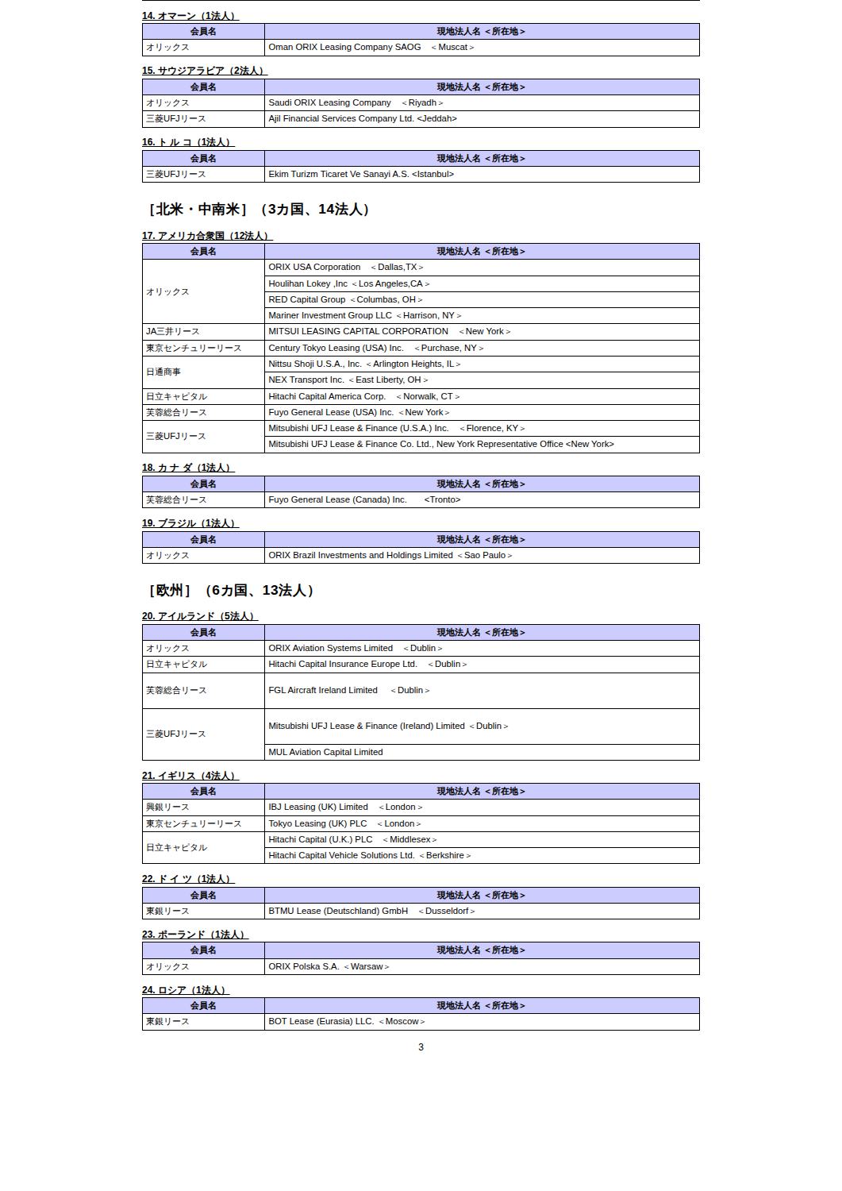14. オマーン（1法人）
| 会員名 | 現地法人名 ＜所在地＞ |
| --- | --- |
| オリックス | Oman ORIX Leasing Company SAOG ＜Muscat＞ |
15. サウジアラビア（2法人）
| 会員名 | 現地法人名 ＜所在地＞ |
| --- | --- |
| オリックス | Saudi ORIX Leasing Company ＜Riyadh＞ |
| 三菱UFJリース | Ajil Financial Services Company Ltd. <Jeddah> |
16. ト ル コ（1法人）
| 会員名 | 現地法人名 ＜所在地＞ |
| --- | --- |
| 三菱UFJリース | Ekim Turizm Ticaret Ve Sanayi A.S. <Istanbul> |
［北米・中南米］（3カ国、14法人）
17. アメリカ合衆国（12法人）
| 会員名 | 現地法人名 ＜所在地＞ |
| --- | --- |
| オリックス | ORIX USA Corporation ＜Dallas,TX＞ |
| Houlihan Lokey ,Inc ＜Los Angeles,CA＞ |
| RED Capital Group ＜Columbas, OH＞ |
| Mariner Investment Group LLC ＜Harrison, NY＞ |
| JA三井リース | MITSUI LEASING CAPITAL CORPORATION ＜New York＞ |
| 東京センチュリーリース | Century Tokyo Leasing (USA) Inc. ＜Purchase, NY＞ |
| 日通商事 | Nittsu Shoji U.S.A., Inc. ＜Arlington Heights, IL＞ |
| NEX Transport Inc. ＜East Liberty, OH＞ |
| 日立キャピタル | Hitachi Capital America Corp. ＜Norwalk, CT＞ |
| 芙蓉総合リース | Fuyo General Lease (USA) Inc. ＜New York＞ |
| 三菱UFJリース | Mitsubishi UFJ Lease & Finance (U.S.A.) Inc. ＜Florence, KY＞ |
| Mitsubishi UFJ Lease & Finance Co. Ltd., New York Representative Office <New York> |
18. カ ナ ダ（1法人）
| 会員名 | 現地法人名 ＜所在地＞ |
| --- | --- |
| 芙蓉総合リース | Fuyo General Lease (Canada) Inc. <Tronto> |
19. ブラジル（1法人）
| 会員名 | 現地法人名 ＜所在地＞ |
| --- | --- |
| オリックス | ORIX Brazil Investments and Holdings Limited ＜Sao Paulo＞ |
［欧州］（6カ国、13法人）
20. アイルランド（5法人）
| 会員名 | 現地法人名 ＜所在地＞ |
| --- | --- |
| オリックス | ORIX Aviation Systems Limited ＜Dublin＞ |
| 日立キャピタル | Hitachi Capital Insurance Europe Ltd. ＜Dublin＞ |
| 芙蓉総合リース | FGL Aircraft Ireland Limited ＜Dublin＞ |
| 三菱UFJリース | Mitsubishi UFJ Lease & Finance (Ireland) Limited ＜Dublin＞ |
| MUL Aviation Capital Limited |
21. イギリス（4法人）
| 会員名 | 現地法人名 ＜所在地＞ |
| --- | --- |
| 興銀リース | IBJ Leasing (UK) Limited ＜London＞ |
| 東京センチュリーリース | Tokyo Leasing (UK) PLC ＜London＞ |
| 日立キャピタル | Hitachi Capital (U.K.) PLC ＜Middlesex＞ |
| Hitachi Capital Vehicle Solutions Ltd. ＜Berkshire＞ |
22. ド イ ツ（1法人）
| 会員名 | 現地法人名 ＜所在地＞ |
| --- | --- |
| 東銀リース | BTMU Lease (Deutschland) GmbH ＜Dusseldorf＞ |
23. ポーランド（1法人）
| 会員名 | 現地法人名 ＜所在地＞ |
| --- | --- |
| オリックス | ORIX Polska S.A. ＜Warsaw＞ |
24. ロシア（1法人）
| 会員名 | 現地法人名 ＜所在地＞ |
| --- | --- |
| 東銀リース | BOT Lease (Eurasia) LLC. ＜Moscow＞ |
3